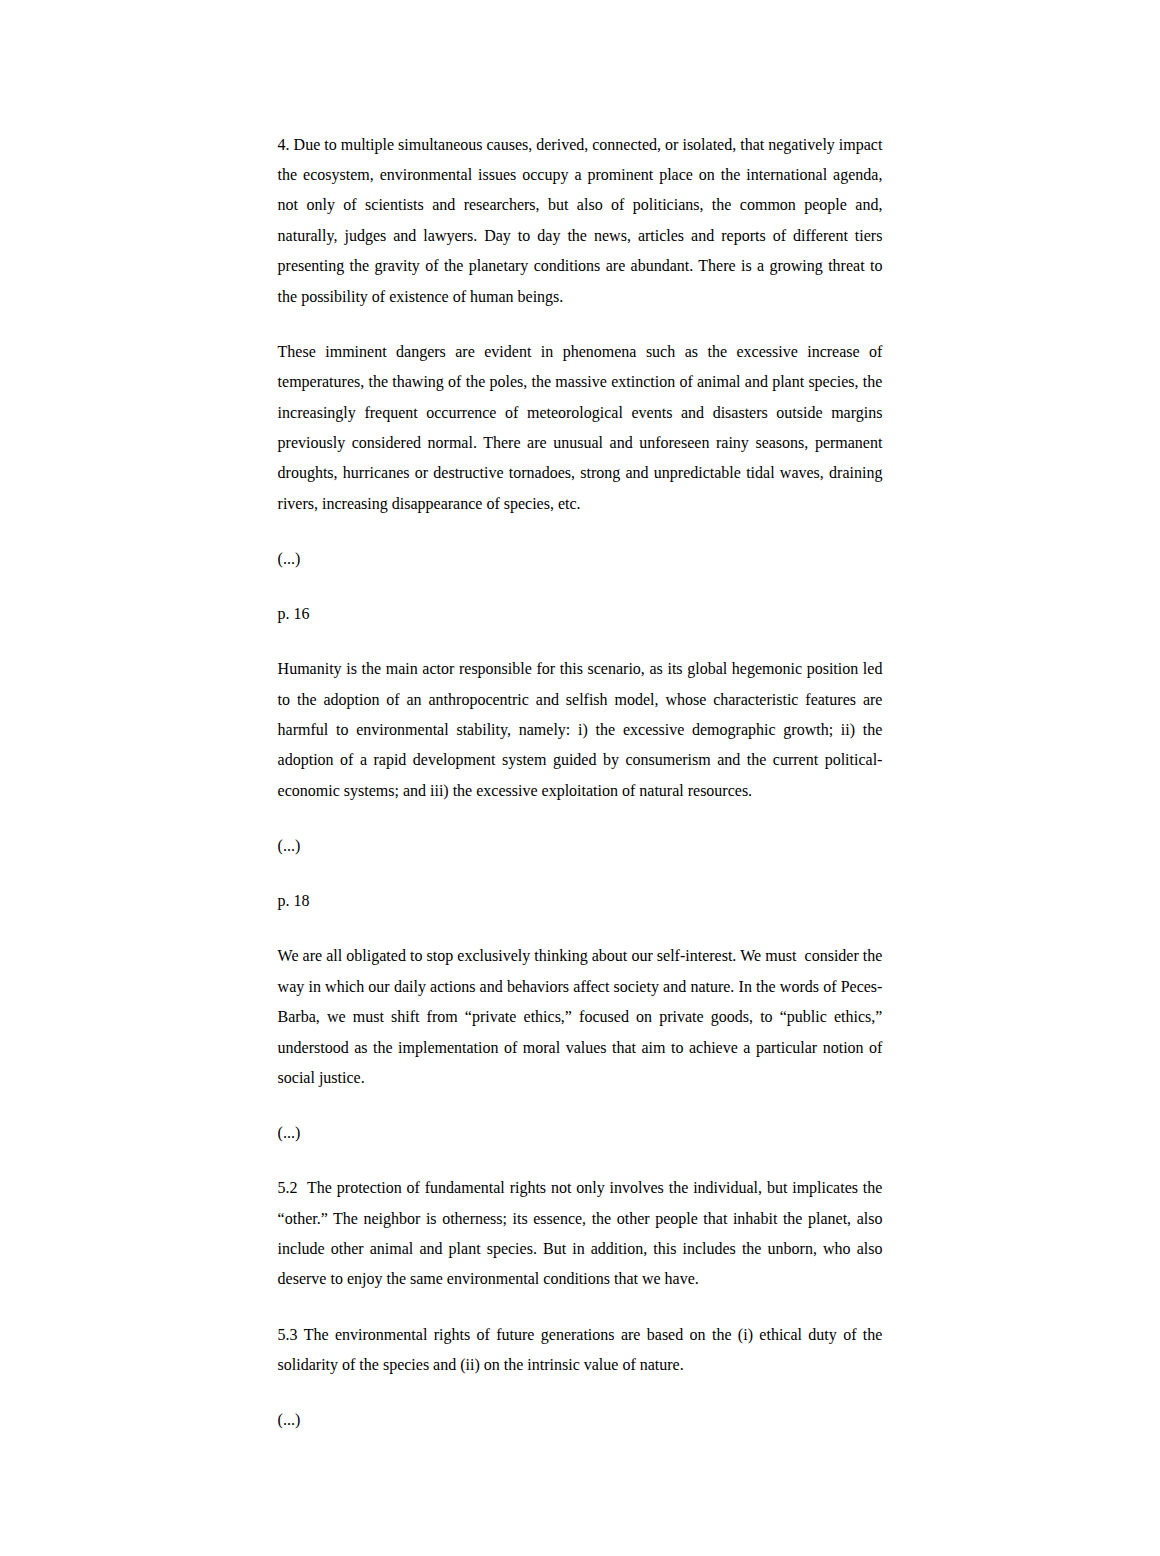4. Due to multiple simultaneous causes, derived, connected, or isolated, that negatively impact the ecosystem, environmental issues occupy a prominent place on the international agenda, not only of scientists and researchers, but also of politicians, the common people and, naturally, judges and lawyers. Day to day the news, articles and reports of different tiers presenting the gravity of the planetary conditions are abundant. There is a growing threat to the possibility of existence of human beings.
These imminent dangers are evident in phenomena such as the excessive increase of temperatures, the thawing of the poles, the massive extinction of animal and plant species, the increasingly frequent occurrence of meteorological events and disasters outside margins previously considered normal. There are unusual and unforeseen rainy seasons, permanent droughts, hurricanes or destructive tornadoes, strong and unpredictable tidal waves, draining rivers, increasing disappearance of species, etc.
(...)
p. 16
Humanity is the main actor responsible for this scenario, as its global hegemonic position led to the adoption of an anthropocentric and selfish model, whose characteristic features are harmful to environmental stability, namely: i) the excessive demographic growth; ii) the adoption of a rapid development system guided by consumerism and the current political-economic systems; and iii) the excessive exploitation of natural resources.
(...)
p. 18
We are all obligated to stop exclusively thinking about our self-interest. We must consider the way in which our daily actions and behaviors affect society and nature. In the words of Peces-Barba, we must shift from “private ethics,” focused on private goods, to “public ethics,” understood as the implementation of moral values that aim to achieve a particular notion of social justice.
(...)
5.2 The protection of fundamental rights not only involves the individual, but implicates the “other.” The neighbor is otherness; its essence, the other people that inhabit the planet, also include other animal and plant species. But in addition, this includes the unborn, who also deserve to enjoy the same environmental conditions that we have.
5.3 The environmental rights of future generations are based on the (i) ethical duty of the solidarity of the species and (ii) on the intrinsic value of nature.
(...)